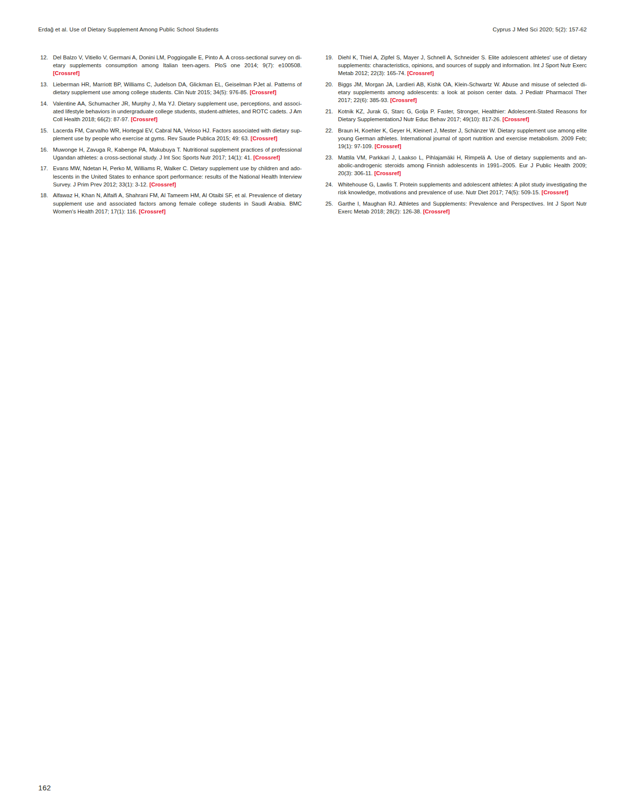Erdağ et al. Use of Dietary Supplement Among Public School Students
Cyprus J Med Sci 2020; 5(2): 157-62
12. Del Balzo V, Vitiello V, Germani A, Donini LM, Poggiogalle E, Pinto A. A cross-sectional survey on dietary supplements consumption among Italian teen-agers. PloS one 2014; 9(7): e100508. [Crossref]
13. Lieberman HR, Marriott BP, Williams C, Judelson DA, Glickman EL, Geiselman PJet al. Patterns of dietary supplement use among college students. Clin Nutr 2015; 34(5): 976-85. [Crossref]
14. Valentine AA, Schumacher JR, Murphy J, Ma YJ. Dietary supplement use, perceptions, and associated lifestyle behaviors in undergraduate college students, student-athletes, and ROTC cadets. J Am Coll Health 2018; 66(2): 87-97. [Crossref]
15. Lacerda FM, Carvalho WR, Hortegal EV, Cabral NA, Veloso HJ. Factors associated with dietary supplement use by people who exercise at gyms. Rev Saude Publica 2015; 49: 63. [Crossref]
16. Muwonge H, Zavuga R, Kabenge PA, Makubuya T. Nutritional supplement practices of professional Ugandan athletes: a cross-sectional study. J Int Soc Sports Nutr 2017; 14(1): 41. [Crossref]
17. Evans MW, Ndetan H, Perko M, Williams R, Walker C. Dietary supplement use by children and adolescents in the United States to enhance sport performance: results of the National Health Interview Survey. J Prim Prev 2012; 33(1): 3-12. [Crossref]
18. Alfawaz H, Khan N, Alfaifi A, Shahrani FM, Al Tameem HM, Al Otaibi SF, et al. Prevalence of dietary supplement use and associated factors among female college students in Saudi Arabia. BMC Women's Health 2017; 17(1): 116. [Crossref]
19. Diehl K, Thiel A, Zipfel S, Mayer J, Schnell A, Schneider S. Elite adolescent athletes' use of dietary supplements: characteristics, opinions, and sources of supply and information. Int J Sport Nutr Exerc Metab 2012; 22(3): 165-74. [Crossref]
20. Biggs JM, Morgan JA, Lardieri AB, Kishk OA, Klein-Schwartz W. Abuse and misuse of selected dietary supplements among adolescents: a look at poison center data. J Pediatr Pharmacol Ther 2017; 22(6): 385-93. [Crossref]
21. Kotnik KZ, Jurak G, Starc G, Golja P. Faster, Stronger, Healthier: Adolescent-Stated Reasons for Dietary SupplementationJ Nutr Educ Behav 2017; 49(10): 817-26. [Crossref]
22. Braun H, Koehler K, Geyer H, Kleinert J, Mester J, Schänzer W. Dietary supplement use among elite young German athletes. International journal of sport nutrition and exercise metabolism. 2009 Feb; 19(1): 97-109. [Crossref]
23. Mattila VM, Parkkari J, Laakso L, Pihlajamäki H, Rimpelä A. Use of dietary supplements and anabolic-androgenic steroids among Finnish adolescents in 1991–2005. Eur J Public Health 2009; 20(3): 306-11. [Crossref]
24. Whitehouse G, Lawlis T. Protein supplements and adolescent athletes: A pilot study investigating the risk knowledge, motivations and prevalence of use. Nutr Diet 2017; 74(5): 509-15. [Crossref]
25. Garthe I, Maughan RJ. Athletes and Supplements: Prevalence and Perspectives. Int J Sport Nutr Exerc Metab 2018; 28(2): 126-38. [Crossref]
162